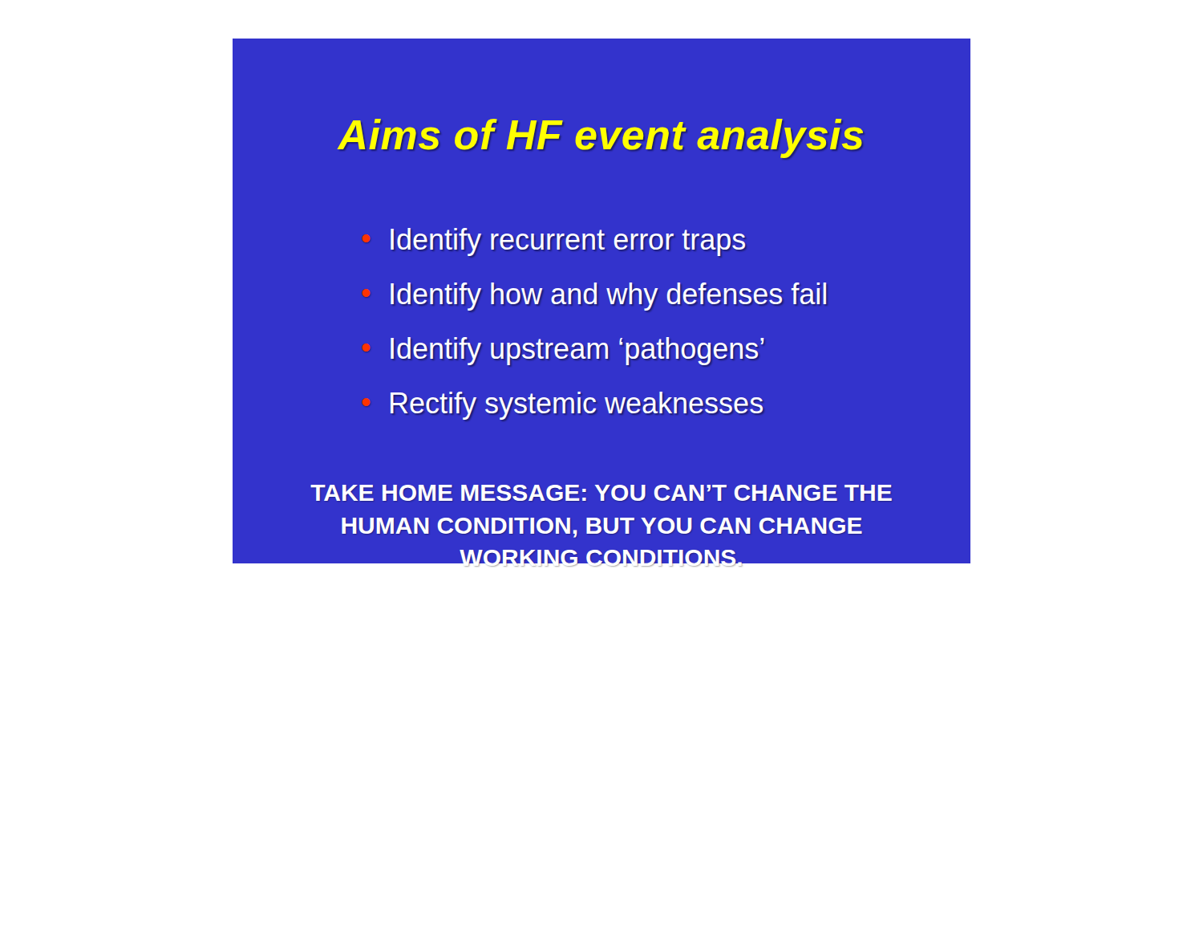Aims of HF event analysis
Identify recurrent error traps
Identify how and why defenses fail
Identify upstream ‘pathogens’
Rectify systemic weaknesses
TAKE HOME MESSAGE: YOU CAN’T CHANGE THE HUMAN CONDITION, BUT YOU CAN CHANGE WORKING CONDITIONS.